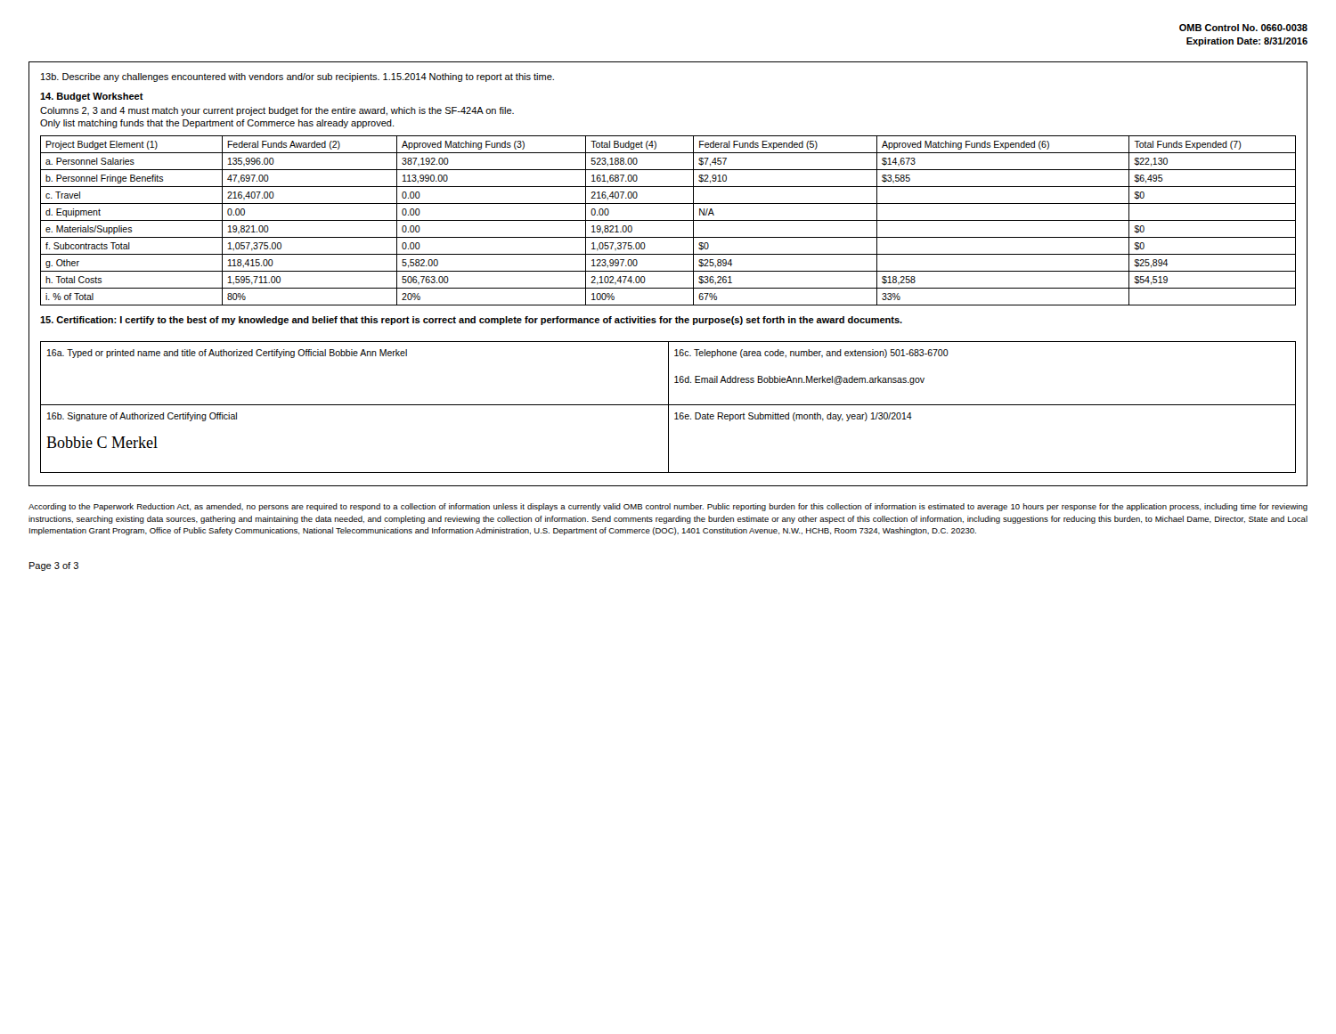OMB Control No. 0660-0038
Expiration Date: 8/31/2016
13b. Describe any challenges encountered with vendors and/or sub recipients. 1.15.2014 Nothing to report at this time.
14. Budget Worksheet
Columns 2, 3 and 4 must match your current project budget for the entire award, which is the SF-424A on file.
Only list matching funds that the Department of Commerce has already approved.
| Project Budget Element (1) | Federal Funds Awarded (2) | Approved Matching Funds (3) | Total Budget (4) | Federal Funds Expended (5) | Approved Matching Funds Expended (6) | Total Funds Expended (7) |
| --- | --- | --- | --- | --- | --- | --- |
| a. Personnel Salaries | 135,996.00 | 387,192.00 | 523,188.00 | $7,457 | $14,673 | $22,130 |
| b. Personnel Fringe Benefits | 47,697.00 | 113,990.00 | 161,687.00 | $2,910 | $3,585 | $6,495 |
| c. Travel | 216,407.00 | 0.00 | 216,407.00 | | | $0 |
| d. Equipment | 0.00 | 0.00 | 0.00 | N/A | | |
| e. Materials/Supplies | 19,821.00 | 0.00 | 19,821.00 | | | $0 |
| f. Subcontracts Total | 1,057,375.00 | 0.00 | 1,057,375.00 | $0 | | $0 |
| g. Other | 118,415.00 | 5,582.00 | 123,997.00 | $25,894 | | $25,894 |
| h. Total Costs | 1,595,711.00 | 506,763.00 | 2,102,474.00 | $36,261 | $18,258 | $54,519 |
| i. % of Total | 80% | 20% | 100% | 67% | 33% | |
15. Certification: I certify to the best of my knowledge and belief that this report is correct and complete for performance of activities for the purpose(s) set forth in the award documents.
| 16a. Typed or printed name and title of Authorized Certifying Official Bobbie Ann Merkel | 16c. Telephone (area code, number, and extension) 501-683-6700 16d. Email Address BobbieAnn.Merkel@adem.arkansas.gov |
| 16b. Signature of Authorized Certifying Official Bobbie C Merkel | 16e. Date Report Submitted (month, day, year) 1/30/2014 |
According to the Paperwork Reduction Act, as amended, no persons are required to respond to a collection of information unless it displays a currently valid OMB control number. Public reporting burden for this collection of information is estimated to average 10 hours per response for the application process, including time for reviewing instructions, searching existing data sources, gathering and maintaining the data needed, and completing and reviewing the collection of information. Send comments regarding the burden estimate or any other aspect of this collection of information, including suggestions for reducing this burden, to Michael Dame, Director, State and Local Implementation Grant Program, Office of Public Safety Communications, National Telecommunications and Information Administration, U.S. Department of Commerce (DOC), 1401 Constitution Avenue, N.W., HCHB, Room 7324, Washington, D.C. 20230.
Page 3 of 3